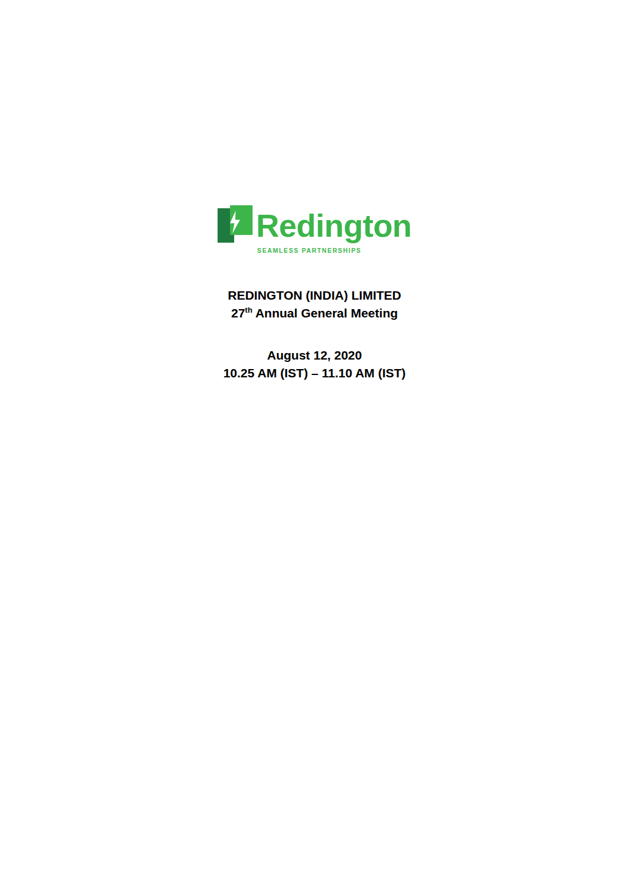Redington
SEAMLESS PARTNERSHIPS
REDINGTON (INDIA) LIMITED
27th Annual General Meeting
August 12, 2020
10.25 AM (IST) – 11.10 AM (IST)